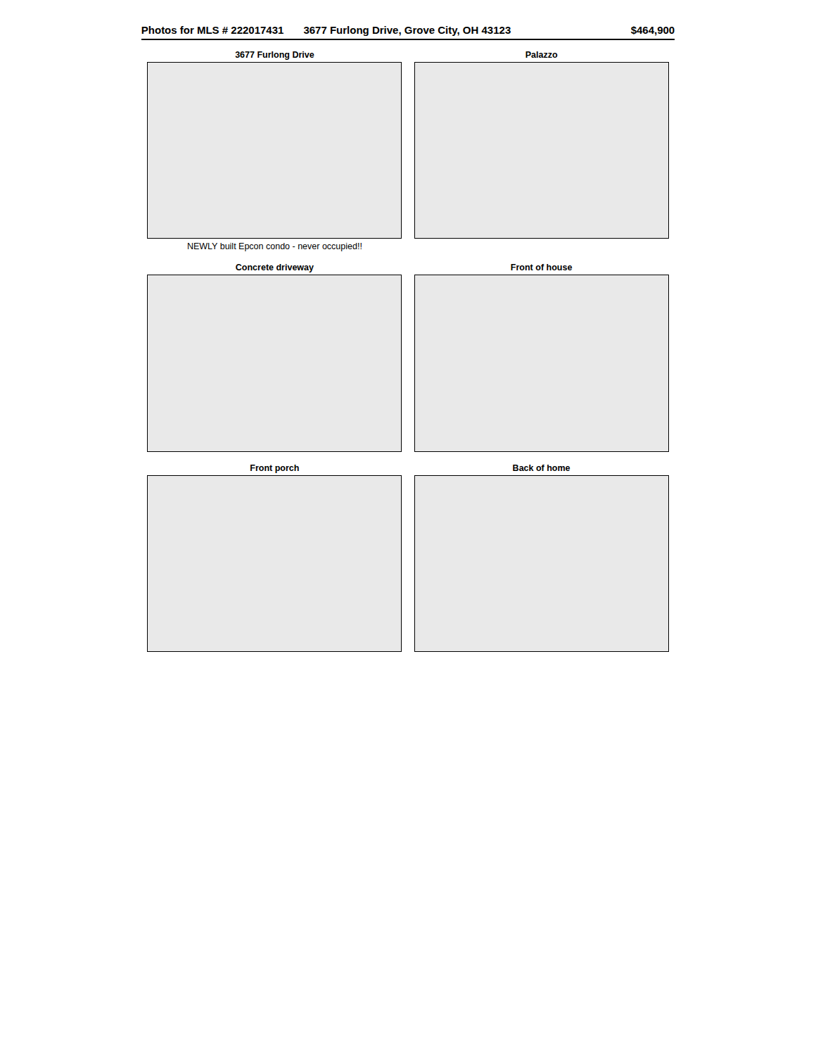Photos for MLS # 222017431 3677 Furlong Drive, Grove City, OH 43123 $464,900
| 3677 Furlong Drive NEWLY built Epcon condo - never occupied!! | Palazzo |
| Concrete driveway | Front of house |
| Front porch | Back of home |